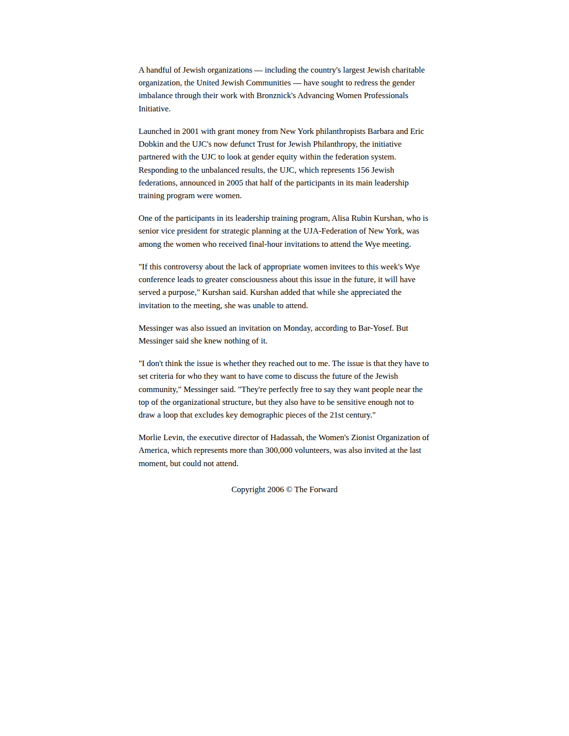A handful of Jewish organizations — including the country's largest Jewish charitable organization, the United Jewish Communities — have sought to redress the gender imbalance through their work with Bronznick's Advancing Women Professionals Initiative.
Launched in 2001 with grant money from New York philanthropists Barbara and Eric Dobkin and the UJC's now defunct Trust for Jewish Philanthropy, the initiative partnered with the UJC to look at gender equity within the federation system. Responding to the unbalanced results, the UJC, which represents 156 Jewish federations, announced in 2005 that half of the participants in its main leadership training program were women.
One of the participants in its leadership training program, Alisa Rubin Kurshan, who is senior vice president for strategic planning at the UJA-Federation of New York, was among the women who received final-hour invitations to attend the Wye meeting.
"If this controversy about the lack of appropriate women invitees to this week's Wye conference leads to greater consciousness about this issue in the future, it will have served a purpose," Kurshan said. Kurshan added that while she appreciated the invitation to the meeting, she was unable to attend.
Messinger was also issued an invitation on Monday, according to Bar-Yosef. But Messinger said she knew nothing of it.
"I don't think the issue is whether they reached out to me. The issue is that they have to set criteria for who they want to have come to discuss the future of the Jewish community," Messinger said. "They're perfectly free to say they want people near the top of the organizational structure, but they also have to be sensitive enough not to draw a loop that excludes key demographic pieces of the 21st century."
Morlie Levin, the executive director of Hadassah, the Women's Zionist Organization of America, which represents more than 300,000 volunteers, was also invited at the last moment, but could not attend.
Copyright 2006 © The Forward